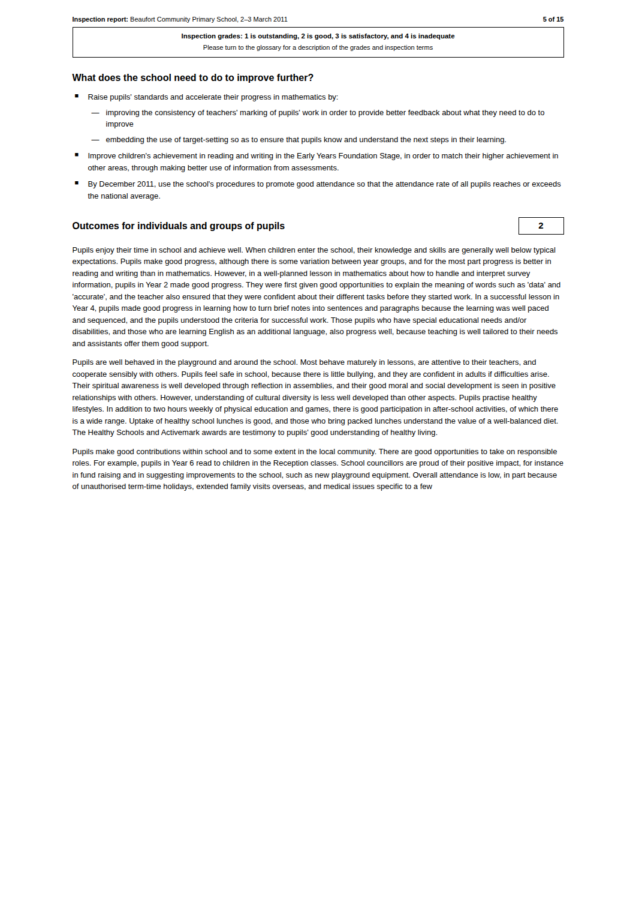Inspection report: Beaufort Community Primary School, 2–3 March 2011
5 of 15
Inspection grades: 1 is outstanding, 2 is good, 3 is satisfactory, and 4 is inadequate
Please turn to the glossary for a description of the grades and inspection terms
What does the school need to do to improve further?
Raise pupils' standards and accelerate their progress in mathematics by:
improving the consistency of teachers' marking of pupils' work in order to provide better feedback about what they need to do to improve
embedding the use of target-setting so as to ensure that pupils know and understand the next steps in their learning.
Improve children's achievement in reading and writing in the Early Years Foundation Stage, in order to match their higher achievement in other areas, through making better use of information from assessments.
By December 2011, use the school's procedures to promote good attendance so that the attendance rate of all pupils reaches or exceeds the national average.
Outcomes for individuals and groups of pupils
2
Pupils enjoy their time in school and achieve well. When children enter the school, their knowledge and skills are generally well below typical expectations. Pupils make good progress, although there is some variation between year groups, and for the most part progress is better in reading and writing than in mathematics. However, in a well-planned lesson in mathematics about how to handle and interpret survey information, pupils in Year 2 made good progress. They were first given good opportunities to explain the meaning of words such as 'data' and 'accurate', and the teacher also ensured that they were confident about their different tasks before they started work. In a successful lesson in Year 4, pupils made good progress in learning how to turn brief notes into sentences and paragraphs because the learning was well paced and sequenced, and the pupils understood the criteria for successful work. Those pupils who have special educational needs and/or disabilities, and those who are learning English as an additional language, also progress well, because teaching is well tailored to their needs and assistants offer them good support.
Pupils are well behaved in the playground and around the school. Most behave maturely in lessons, are attentive to their teachers, and cooperate sensibly with others. Pupils feel safe in school, because there is little bullying, and they are confident in adults if difficulties arise. Their spiritual awareness is well developed through reflection in assemblies, and their good moral and social development is seen in positive relationships with others. However, understanding of cultural diversity is less well developed than other aspects. Pupils practise healthy lifestyles. In addition to two hours weekly of physical education and games, there is good participation in after-school activities, of which there is a wide range. Uptake of healthy school lunches is good, and those who bring packed lunches understand the value of a well-balanced diet. The Healthy Schools and Activemark awards are testimony to pupils' good understanding of healthy living.
Pupils make good contributions within school and to some extent in the local community. There are good opportunities to take on responsible roles. For example, pupils in Year 6 read to children in the Reception classes. School councillors are proud of their positive impact, for instance in fund raising and in suggesting improvements to the school, such as new playground equipment. Overall attendance is low, in part because of unauthorised term-time holidays, extended family visits overseas, and medical issues specific to a few